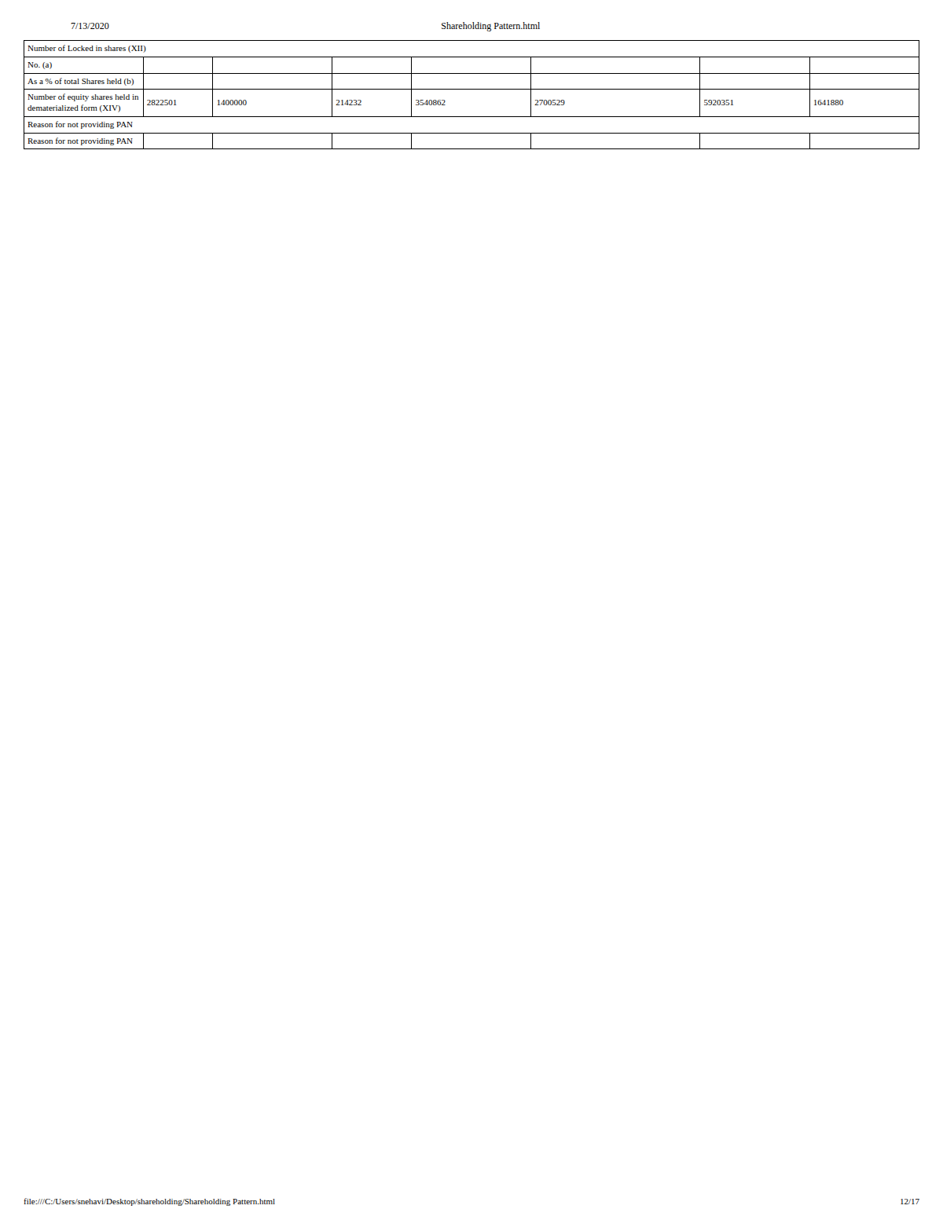7/13/2020
Shareholding Pattern.html
| Number of Locked in shares (XII) |
| No. (a) | | | | | | | |
| As a % of total Shares held (b) | | | | | | | |
| Number of equity shares held in dematerialized form (XIV) | 2822501 | 1400000 | 214232 | 3540862 | 2700529 | 5920351 | 1641880 |
| Reason for not providing PAN |
| Reason for not providing PAN | | | | | | | |
file:///C:/Users/snehavi/Desktop/shareholding/Shareholding Pattern.html
12/17